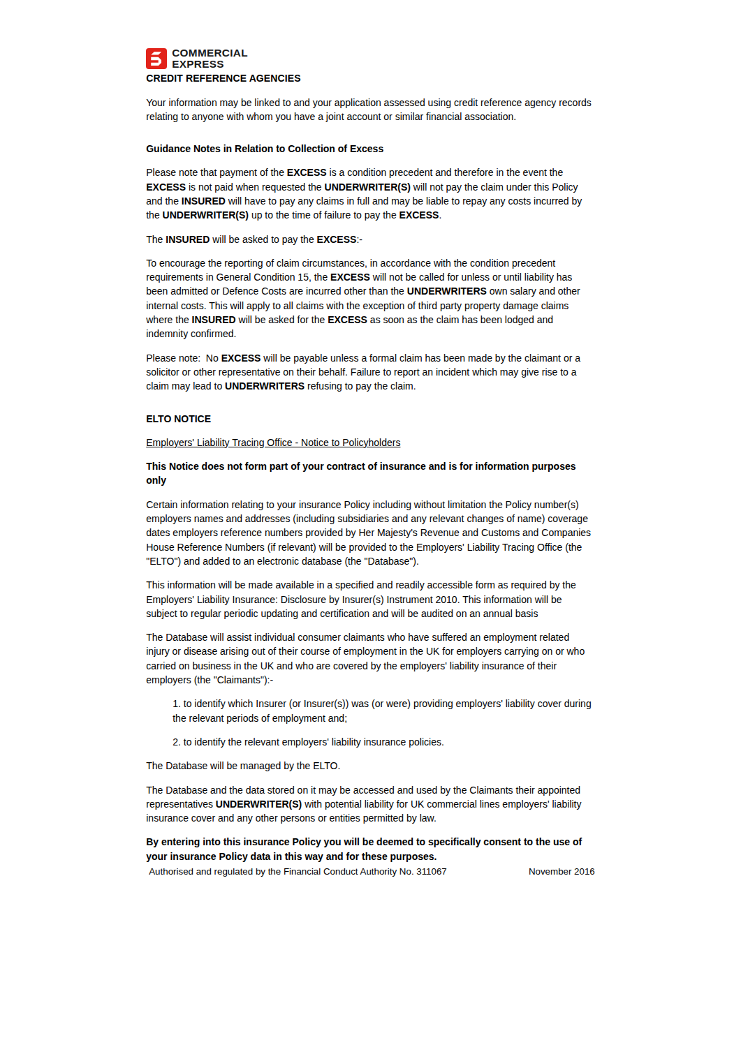COMMERCIALEXPRESS
CREDIT REFERENCE AGENCIES
Your information may be linked to and your application assessed using credit reference agency records relating to anyone with whom you have a joint account or similar financial association.
Guidance Notes in Relation to Collection of Excess
Please note that payment of the EXCESS is a condition precedent and therefore in the event the EXCESS is not paid when requested the UNDERWRITER(S) will not pay the claim under this Policy and the INSURED will have to pay any claims in full and may be liable to repay any costs incurred by the UNDERWRITER(S) up to the time of failure to pay the EXCESS.
The INSURED will be asked to pay the EXCESS:-
To encourage the reporting of claim circumstances, in accordance with the condition precedent requirements in General Condition 15, the EXCESS will not be called for unless or until liability has been admitted or Defence Costs are incurred other than the UNDERWRITERS own salary and other internal costs. This will apply to all claims with the exception of third party property damage claims where the INSURED will be asked for the EXCESS as soon as the claim has been lodged and indemnity confirmed.
Please note: No EXCESS will be payable unless a formal claim has been made by the claimant or a solicitor or other representative on their behalf. Failure to report an incident which may give rise to a claim may lead to UNDERWRITERS refusing to pay the claim.
ELTO NOTICE
Employers' Liability Tracing Office - Notice to Policyholders
This Notice does not form part of your contract of insurance and is for information purposes only
Certain information relating to your insurance Policy including without limitation the Policy number(s) employers names and addresses (including subsidiaries and any relevant changes of name) coverage dates employers reference numbers provided by Her Majesty's Revenue and Customs and Companies House Reference Numbers (if relevant) will be provided to the Employers' Liability Tracing Office (the "ELTO") and added to an electronic database (the "Database").
This information will be made available in a specified and readily accessible form as required by the Employers' Liability Insurance: Disclosure by Insurer(s) Instrument 2010. This information will be subject to regular periodic updating and certification and will be audited on an annual basis
The Database will assist individual consumer claimants who have suffered an employment related injury or disease arising out of their course of employment in the UK for employers carrying on or who carried on business in the UK and who are covered by the employers' liability insurance of their employers (the "Claimants"):-
1. to identify which Insurer (or Insurer(s)) was (or were) providing employers' liability cover during the relevant periods of employment and;
2. to identify the relevant employers' liability insurance policies.
The Database will be managed by the ELTO.
The Database and the data stored on it may be accessed and used by the Claimants their appointed representatives UNDERWRITER(S) with potential liability for UK commercial lines employers' liability insurance cover and any other persons or entities permitted by law.
By entering into this insurance Policy you will be deemed to specifically consent to the use of your insurance Policy data in this way and for these purposes.
Authorised and regulated by the Financial Conduct Authority No. 311067
November 2016